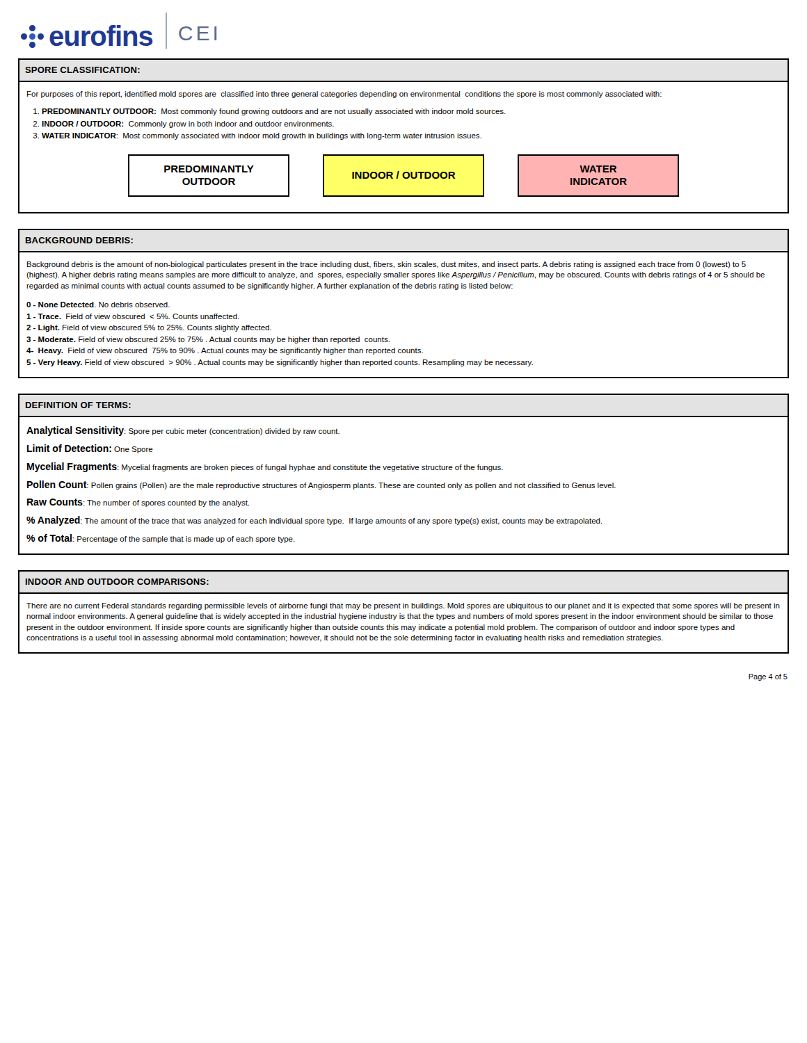eurofins
CEI
SPORE CLASSIFICATION:
For purposes of this report, identified mold spores are classified into three general categories depending on environmental conditions the spore is most commonly associated with:
PREDOMINANTLY OUTDOOR: Most commonly found growing outdoors and are not usually associated with indoor mold sources.
INDOOR / OUTDOOR: Commonly grow in both indoor and outdoor environments.
WATER INDICATOR: Most commonly associated with indoor mold growth in buildings with long-term water intrusion issues.
PREDOMINANTLY
OUTDOOR
INDOOR / OUTDOOR
WATER
INDICATOR
BACKGROUND DEBRIS:
Background debris is the amount of non-biological particulates present in the trace including dust, fibers, skin scales, dust mites, and insect parts. A debris rating is assigned each trace from 0 (lowest) to 5 (highest). A higher debris rating means samples are more difficult to analyze, and spores, especially smaller spores like Aspergillus / Penicilium, may be obscured. Counts with debris ratings of 4 or 5 should be regarded as minimal counts with actual counts assumed to be significantly higher. A further explanation of the debris rating is listed below:
0 - None Detected. No debris observed.
1 - Trace. Field of view obscured < 5%. Counts unaffected.
2 - Light. Field of view obscured 5% to 25%. Counts slightly affected.
3 - Moderate. Field of view obscured 25% to 75% . Actual counts may be higher than reported counts.
4- Heavy. Field of view obscured 75% to 90% . Actual counts may be significantly higher than reported counts.
5 - Very Heavy. Field of view obscured > 90% . Actual counts may be significantly higher than reported counts. Resampling may be necessary.
DEFINITION OF TERMS:
Analytical Sensitivity: Spore per cubic meter (concentration) divided by raw count.
Limit of Detection: One Spore
Mycelial Fragments: Mycelial fragments are broken pieces of fungal hyphae and constitute the vegetative structure of the fungus.
Pollen Count: Pollen grains (Pollen) are the male reproductive structures of Angiosperm plants. These are counted only as pollen and not classified to Genus level.
Raw Counts: The number of spores counted by the analyst.
% Analyzed: The amount of the trace that was analyzed for each individual spore type. If large amounts of any spore type(s) exist, counts may be extrapolated.
% of Total: Percentage of the sample that is made up of each spore type.
INDOOR AND OUTDOOR COMPARISONS:
There are no current Federal standards regarding permissible levels of airborne fungi that may be present in buildings. Mold spores are ubiquitous to our planet and it is expected that some spores will be present in normal indoor environments. A general guideline that is widely accepted in the industrial hygiene industry is that the types and numbers of mold spores present in the indoor environment should be similar to those present in the outdoor environment. If inside spore counts are significantly higher than outside counts this may indicate a potential mold problem. The comparison of outdoor and indoor spore types and concentrations is a useful tool in assessing abnormal mold contamination; however, it should not be the sole determining factor in evaluating health risks and remediation strategies.
Page 4 of 5